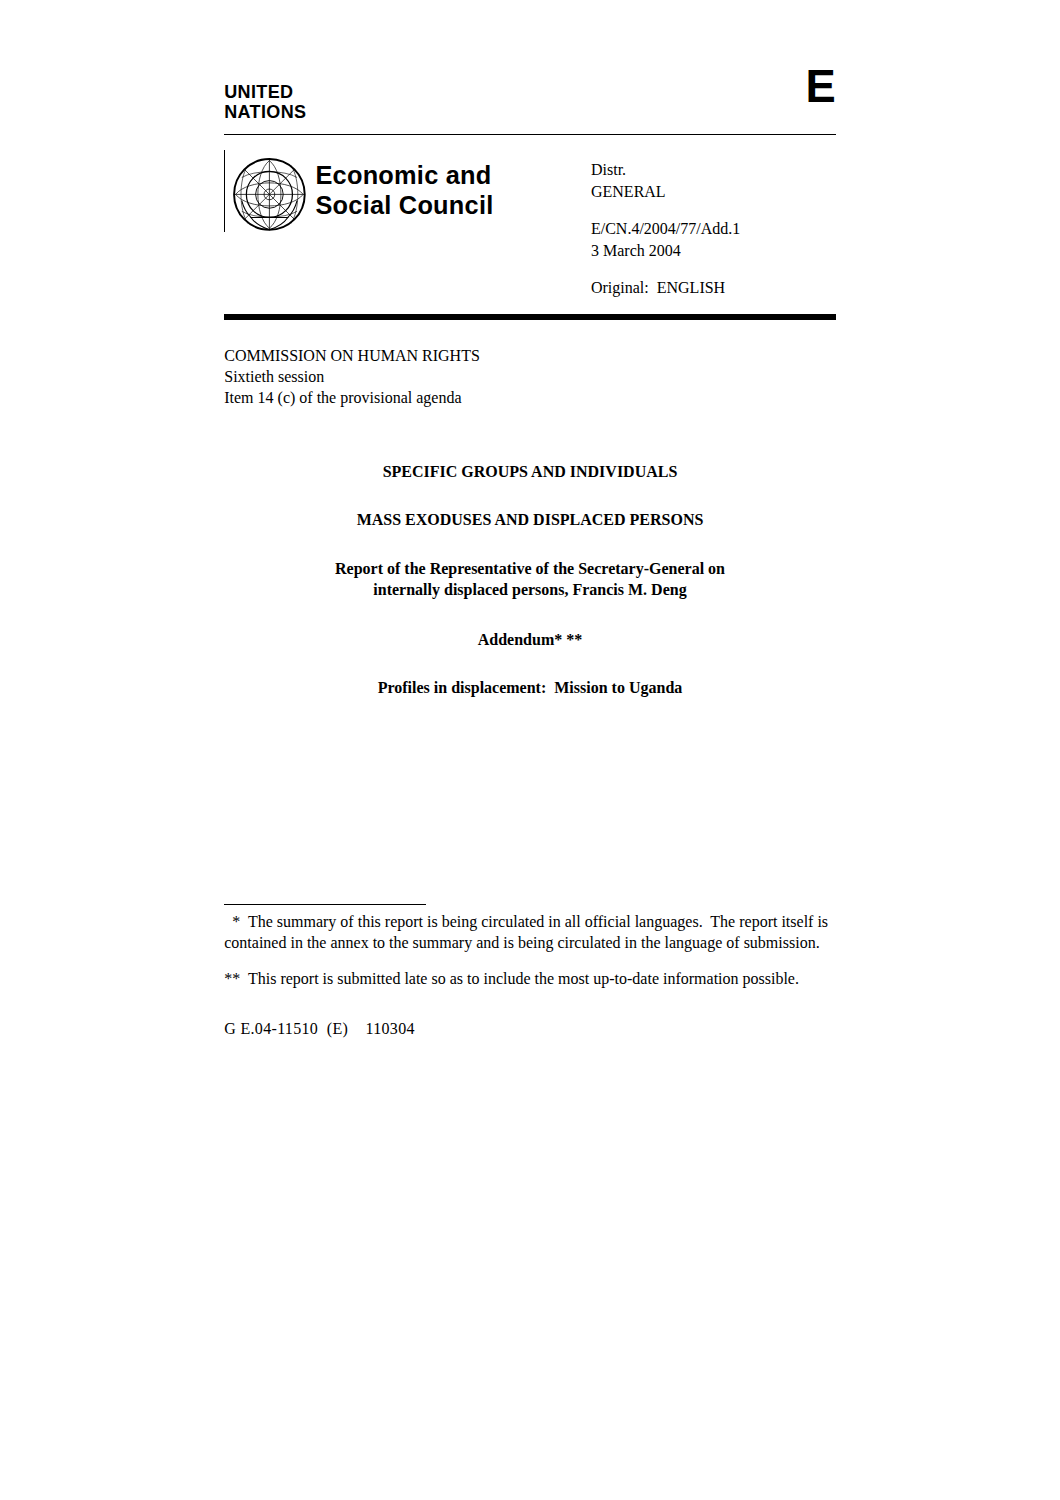E
UNITED
NATIONS
Economic and Social Council
Distr.
GENERAL
E/CN.4/2004/77/Add.1
3 March 2004
Original: ENGLISH
COMMISSION ON HUMAN RIGHTS
Sixtieth session
Item 14 (c) of the provisional agenda
SPECIFIC GROUPS AND INDIVIDUALS
MASS EXODUSES AND DISPLACED PERSONS
Report of the Representative of the Secretary-General on
internally displaced persons, Francis M. Deng
Addendum* **
Profiles in displacement: Mission to Uganda
* The summary of this report is being circulated in all official languages. The report itself is contained in the annex to the summary and is being circulated in the language of submission.
** This report is submitted late so as to include the most up-to-date information possible.
G E.04-11510 (E) 110304